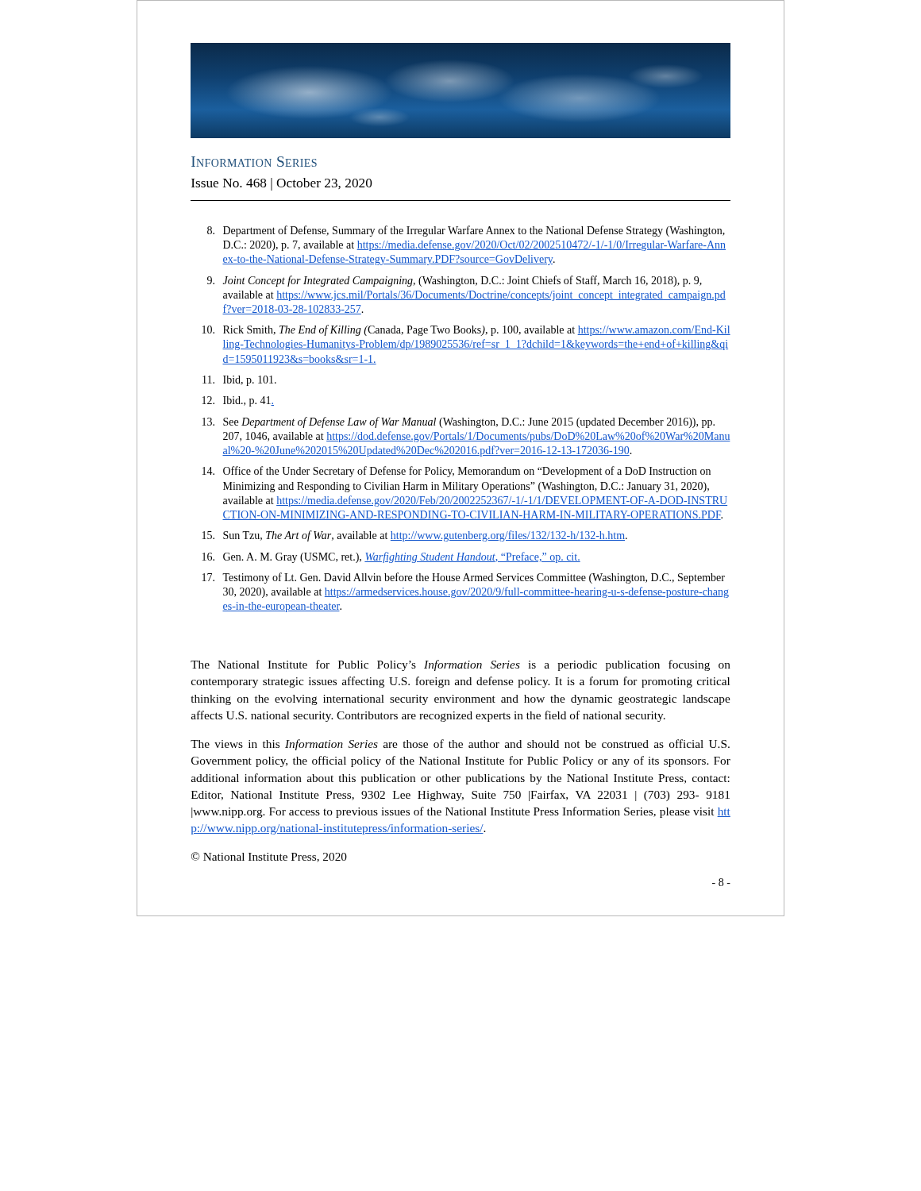Information Series
Issue No. 468 | October 23, 2020
8. Department of Defense, Summary of the Irregular Warfare Annex to the National Defense Strategy (Washington, D.C.: 2020), p. 7, available at https://media.defense.gov/2020/Oct/02/2002510472/-1/-1/0/Irregular-Warfare-Annex-to-the-National-Defense-Strategy-Summary.PDF?source=GovDelivery.
9. Joint Concept for Integrated Campaigning, (Washington, D.C.: Joint Chiefs of Staff, March 16, 2018), p. 9, available at https://www.jcs.mil/Portals/36/Documents/Doctrine/concepts/joint_concept_integrated_campaign.pdf?ver=2018-03-28-102833-257.
10. Rick Smith, The End of Killing (Canada, Page Two Books), p. 100, available at https://www.amazon.com/End-Killing-Technologies-Humanitys-Problem/dp/1989025536/ref=sr_1_1?dchild=1&keywords=the+end+of+killing&qid=1595011923&s=books&sr=1-1.
11. Ibid, p. 101.
12. Ibid., p. 41.
13. See Department of Defense Law of War Manual (Washington, D.C.: June 2015 (updated December 2016)), pp. 207, 1046, available at https://dod.defense.gov/Portals/1/Documents/pubs/DoD%20Law%20of%20War%20Manual%20-%20June%202015%20Updated%20Dec%202016.pdf?ver=2016-12-13-172036-190.
14. Office of the Under Secretary of Defense for Policy, Memorandum on “Development of a DoD Instruction on Minimizing and Responding to Civilian Harm in Military Operations” (Washington, D.C.: January 31, 2020), available at https://media.defense.gov/2020/Feb/20/2002252367/-1/-1/1/DEVELOPMENT-OF-A-DOD-INSTRUCTION-ON-MINIMIZING-AND-RESPONDING-TO-CIVILIAN-HARM-IN-MILITARY-OPERATIONS.PDF.
15. Sun Tzu, The Art of War, available at http://www.gutenberg.org/files/132/132-h/132-h.htm.
16. Gen. A. M. Gray (USMC, ret.), Warfighting Student Handout, “Preface,” op. cit.
17. Testimony of Lt. Gen. David Allvin before the House Armed Services Committee (Washington, D.C., September 30, 2020), available at https://armedservices.house.gov/2020/9/full-committee-hearing-u-s-defense-posture-changes-in-the-european-theater.
The National Institute for Public Policy’s Information Series is a periodic publication focusing on contemporary strategic issues affecting U.S. foreign and defense policy. It is a forum for promoting critical thinking on the evolving international security environment and how the dynamic geostrategic landscape affects U.S. national security. Contributors are recognized experts in the field of national security.
The views in this Information Series are those of the author and should not be construed as official U.S. Government policy, the official policy of the National Institute for Public Policy or any of its sponsors. For additional information about this publication or other publications by the National Institute Press, contact: Editor, National Institute Press, 9302 Lee Highway, Suite 750 |Fairfax, VA 22031 | (703) 293- 9181 |www.nipp.org. For access to previous issues of the National Institute Press Information Series, please visit http://www.nipp.org/national-institutepress/information-series/.
© National Institute Press, 2020
- 8 -